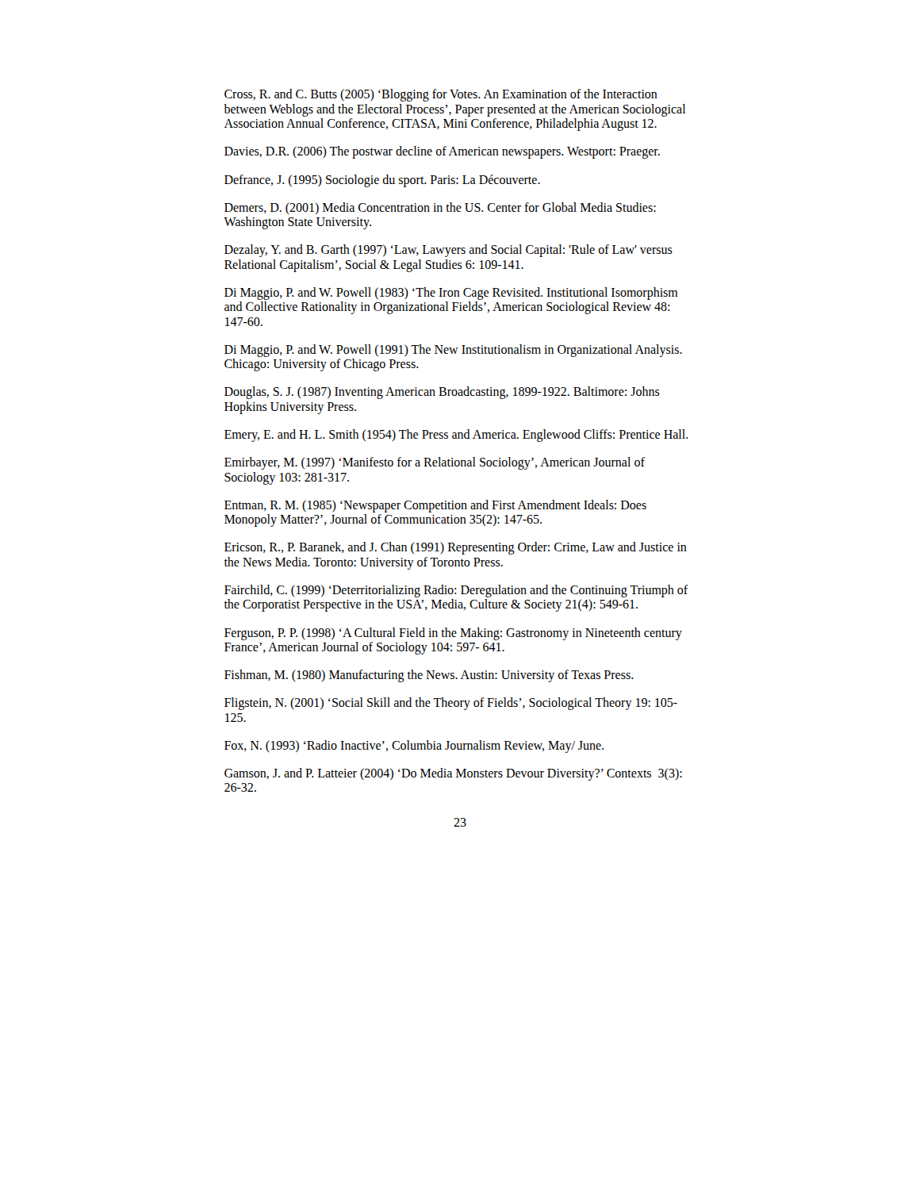Cross, R. and C. Butts (2005) ‘Blogging for Votes. An Examination of the Interaction between Weblogs and the Electoral Process’, Paper presented at the American Sociological Association Annual Conference, CITASA, Mini Conference, Philadelphia August 12.
Davies, D.R. (2006) The postwar decline of American newspapers. Westport: Praeger.
Defrance, J. (1995) Sociologie du sport. Paris: La Découverte.
Demers, D. (2001) Media Concentration in the US. Center for Global Media Studies: Washington State University.
Dezalay, Y. and B. Garth (1997) ‘Law, Lawyers and Social Capital: 'Rule of Law' versus Relational Capitalism’, Social & Legal Studies 6: 109-141.
Di Maggio, P. and W. Powell (1983) ‘The Iron Cage Revisited. Institutional Isomorphism and Collective Rationality in Organizational Fields’, American Sociological Review 48: 147-60.
Di Maggio, P. and W. Powell (1991) The New Institutionalism in Organizational Analysis. Chicago: University of Chicago Press.
Douglas, S. J. (1987) Inventing American Broadcasting, 1899-1922. Baltimore: Johns Hopkins University Press.
Emery, E. and H. L. Smith (1954) The Press and America. Englewood Cliffs: Prentice Hall.
Emirbayer, M. (1997) ‘Manifesto for a Relational Sociology’, American Journal of Sociology 103: 281-317.
Entman, R. M. (1985) ‘Newspaper Competition and First Amendment Ideals: Does Monopoly Matter?’, Journal of Communication 35(2): 147-65.
Ericson, R., P. Baranek, and J. Chan (1991) Representing Order: Crime, Law and Justice in the News Media. Toronto: University of Toronto Press.
Fairchild, C. (1999) ‘Deterritorializing Radio: Deregulation and the Continuing Triumph of the Corporatist Perspective in the USA’, Media, Culture & Society 21(4): 549-61.
Ferguson, P. P. (1998) ‘A Cultural Field in the Making: Gastronomy in Nineteenth century France’, American Journal of Sociology 104: 597- 641.
Fishman, M. (1980) Manufacturing the News. Austin: University of Texas Press.
Fligstein, N. (2001) ‘Social Skill and the Theory of Fields’, Sociological Theory 19: 105-125.
Fox, N. (1993) ‘Radio Inactive’, Columbia Journalism Review, May/ June.
Gamson, J. and P. Latteier (2004) ‘Do Media Monsters Devour Diversity?’ Contexts 3(3): 26-32.
23